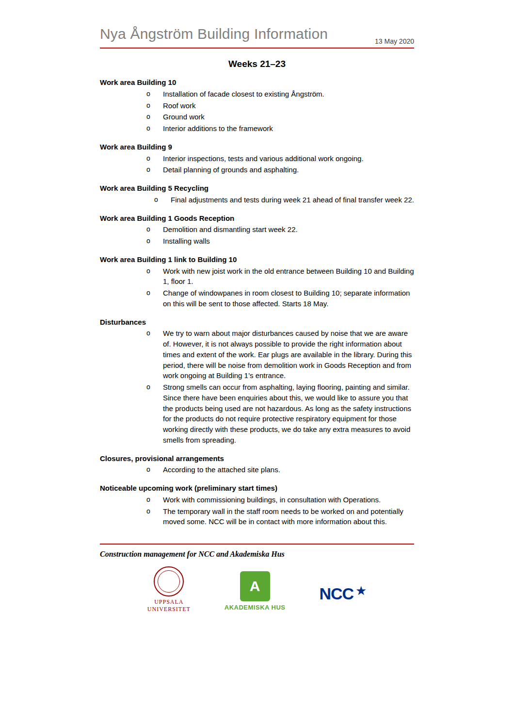Nya Ångström Building Information
13 May 2020
Weeks 21–23
Work area Building 10
Installation of facade closest to existing Ångström.
Roof work
Ground work
Interior additions to the framework
Work area Building 9
Interior inspections, tests and various additional work ongoing.
Detail planning of grounds and asphalting.
Work area Building 5 Recycling
Final adjustments and tests during week 21 ahead of final transfer week 22.
Work area Building 1 Goods Reception
Demolition and dismantling start week 22.
Installing walls
Work area Building 1 link to Building 10
Work with new joist work in the old entrance between Building 10 and Building 1, floor 1.
Change of windowpanes in room closest to Building 10; separate information on this will be sent to those affected. Starts 18 May.
Disturbances
We try to warn about major disturbances caused by noise that we are aware of. However, it is not always possible to provide the right information about times and extent of the work. Ear plugs are available in the library. During this period, there will be noise from demolition work in Goods Reception and from work ongoing at Building 1’s entrance.
Strong smells can occur from asphalting, laying flooring, painting and similar. Since there have been enquiries about this, we would like to assure you that the products being used are not hazardous. As long as the safety instructions for the products do not require protective respiratory equipment for those working directly with these products, we do take any extra measures to avoid smells from spreading.
Closures, provisional arrangements
According to the attached site plans.
Noticeable upcoming work (preliminary start times)
Work with commissioning buildings, in consultation with Operations.
The temporary wall in the staff room needs to be worked on and potentially moved some. NCC will be in contact with more information about this.
Construction management for NCC and Akademiska Hus
Uppsala
Universitet
A
Akademiska Hus
NCC★